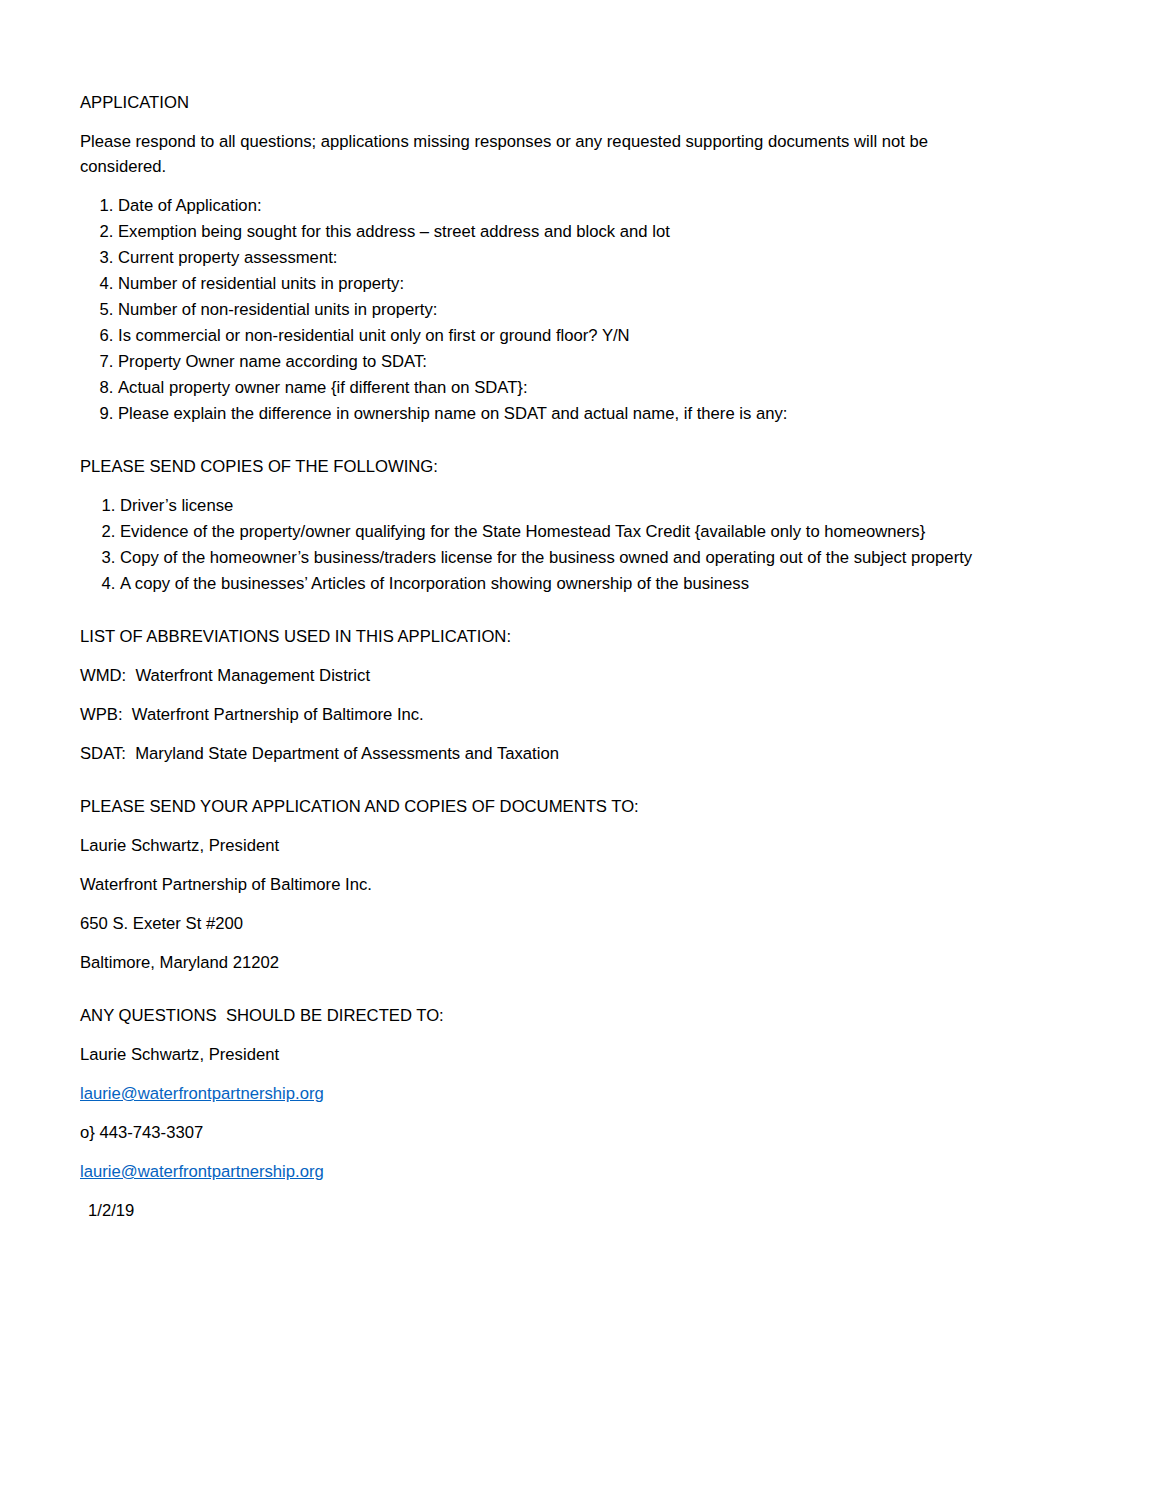APPLICATION
Please respond to all questions; applications missing responses or any requested supporting documents will not be considered.
Date of Application:
Exemption being sought for this address – street address and block and lot
Current property assessment:
Number of residential units in property:
Number of non-residential units in property:
Is commercial or non-residential unit only on first or ground floor? Y/N
Property Owner name according to SDAT:
Actual property owner name {if different than on SDAT}:
Please explain the difference in ownership name on SDAT and actual name, if there is any:
PLEASE SEND COPIES OF THE FOLLOWING:
Driver’s license
Evidence of the property/owner qualifying for the State Homestead Tax Credit {available only to homeowners}
Copy of the homeowner’s business/traders license for the business owned and operating out of the subject property
A copy of the businesses’ Articles of Incorporation showing ownership of the business
LIST OF ABBREVIATIONS USED IN THIS APPLICATION:
WMD: Waterfront Management District
WPB: Waterfront Partnership of Baltimore Inc.
SDAT: Maryland State Department of Assessments and Taxation
PLEASE SEND YOUR APPLICATION AND COPIES OF DOCUMENTS TO:
Laurie Schwartz, President
Waterfront Partnership of Baltimore Inc.
650 S. Exeter St #200
Baltimore, Maryland 21202
ANY QUESTIONS SHOULD BE DIRECTED TO:
Laurie Schwartz, President
laurie@waterfrontpartnership.org
o} 443-743-3307
laurie@waterfrontpartnership.org
1/2/19